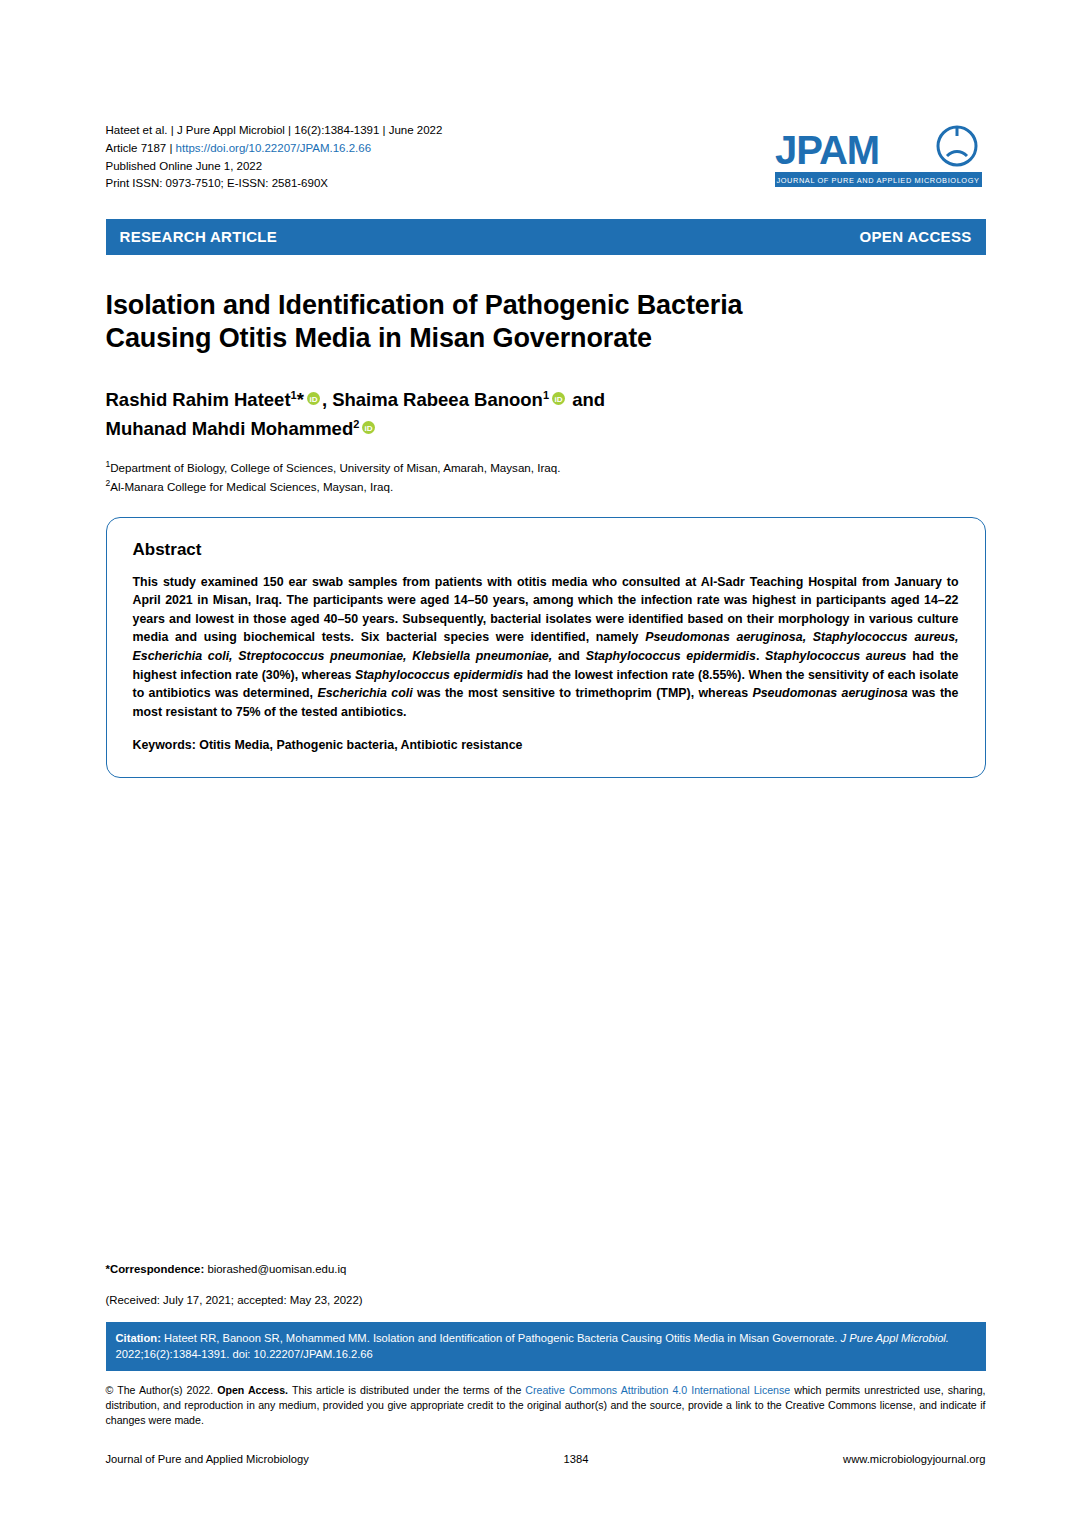Hateet et al. | J Pure Appl Microbiol | 16(2):1384-1391 | June 2022
Article 7187 | https://doi.org/10.22207/JPAM.16.2.66
Published Online June 1, 2022
Print ISSN: 0973-7510; E-ISSN: 2581-690X
JPAM JOURNAL OF PURE AND APPLIED MICROBIOLOGY
RESEARCH ARTICLE OPEN ACCESS
Isolation and Identification of Pathogenic Bacteria
Causing Otitis Media in Misan Governorate
Rashid Rahim Hateet1*iD, Shaima Rabeea Banoon1iD and
Muhanad Mahdi Mohammed2iD
1Department of Biology, College of Sciences, University of Misan, Amarah, Maysan, Iraq.
2Al-Manara College for Medical Sciences, Maysan, Iraq.
Abstract
This study examined 150 ear swab samples from patients with otitis media who consulted at Al-Sadr Teaching Hospital from January to April 2021 in Misan, Iraq. The participants were aged 14–50 years, among which the infection rate was highest in participants aged 14–22 years and lowest in those aged 40–50 years. Subsequently, bacterial isolates were identified based on their morphology in various culture media and using biochemical tests. Six bacterial species were identified, namely Pseudomonas aeruginosa, Staphylococcus aureus, Escherichia coli, Streptococcus pneumoniae, Klebsiella pneumoniae, and Staphylococcus epidermidis. Staphylococcus aureus had the highest infection rate (30%), whereas Staphylococcus epidermidis had the lowest infection rate (8.55%). When the sensitivity of each isolate to antibiotics was determined, Escherichia coli was the most sensitive to trimethoprim (TMP), whereas Pseudomonas aeruginosa was the most resistant to 75% of the tested antibiotics.
Keywords: Otitis Media, Pathogenic bacteria, Antibiotic resistance
*Correspondence: biorashed@uomisan.edu.iq
(Received: July 17, 2021; accepted: May 23, 2022)
Citation: Hateet RR, Banoon SR, Mohammed MM. Isolation and Identification of Pathogenic Bacteria Causing Otitis Media in Misan Governorate. J Pure Appl Microbiol. 2022;16(2):1384-1391. doi: 10.22207/JPAM.16.2.66
© The Author(s) 2022. Open Access. This article is distributed under the terms of the Creative Commons Attribution 4.0 International License which permits unrestricted use, sharing, distribution, and reproduction in any medium, provided you give appropriate credit to the original author(s) and the source, provide a link to the Creative Commons license, and indicate if changes were made.
Journal of Pure and Applied Microbiology
1384
www.microbiologyjournal.org